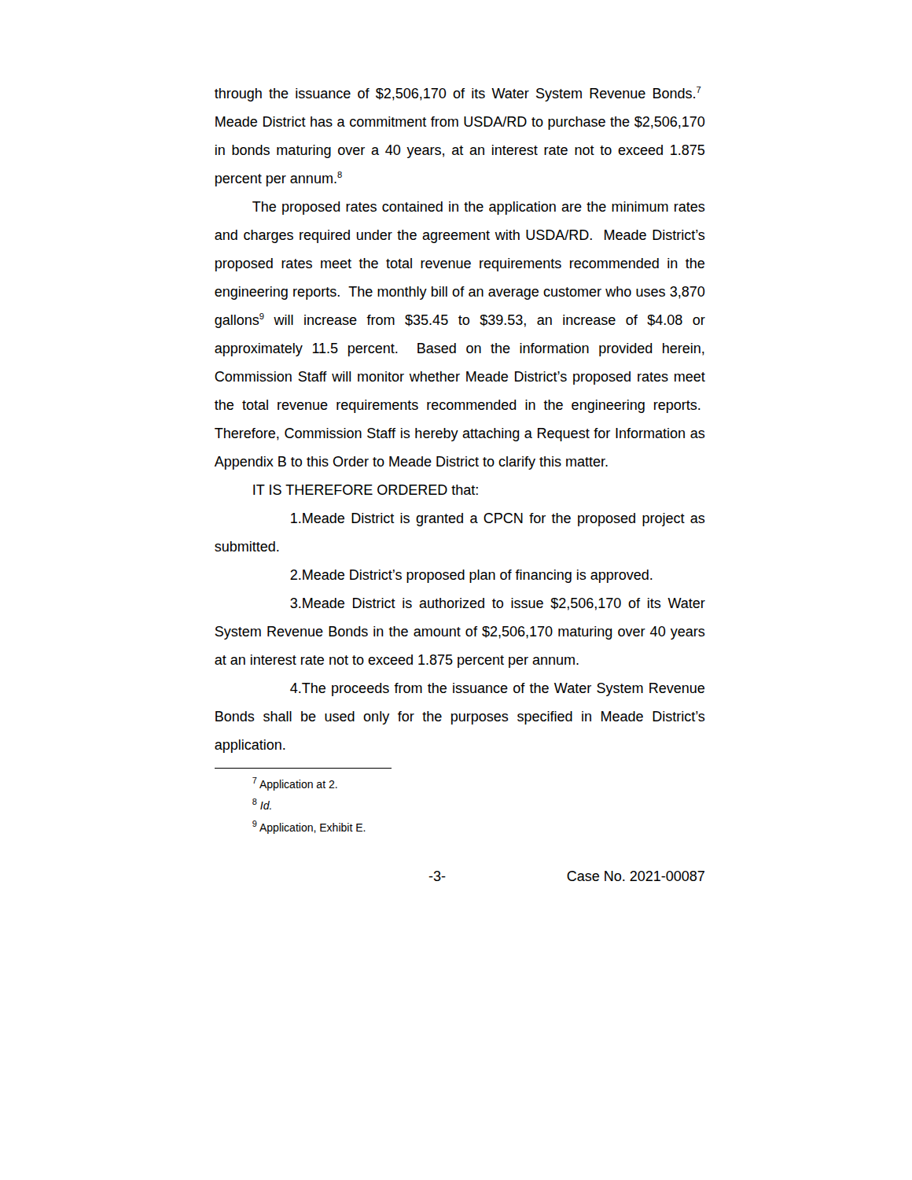through the issuance of $2,506,170 of its Water System Revenue Bonds.7 Meade District has a commitment from USDA/RD to purchase the $2,506,170 in bonds maturing over a 40 years, at an interest rate not to exceed 1.875 percent per annum.8
The proposed rates contained in the application are the minimum rates and charges required under the agreement with USDA/RD. Meade District’s proposed rates meet the total revenue requirements recommended in the engineering reports. The monthly bill of an average customer who uses 3,870 gallons9 will increase from $35.45 to $39.53, an increase of $4.08 or approximately 11.5 percent. Based on the information provided herein, Commission Staff will monitor whether Meade District’s proposed rates meet the total revenue requirements recommended in the engineering reports. Therefore, Commission Staff is hereby attaching a Request for Information as Appendix B to this Order to Meade District to clarify this matter.
IT IS THEREFORE ORDERED that:
1. Meade District is granted a CPCN for the proposed project as submitted.
2. Meade District’s proposed plan of financing is approved.
3. Meade District is authorized to issue $2,506,170 of its Water System Revenue Bonds in the amount of $2,506,170 maturing over 40 years at an interest rate not to exceed 1.875 percent per annum.
4. The proceeds from the issuance of the Water System Revenue Bonds shall be used only for the purposes specified in Meade District’s application.
7 Application at 2.
8 Id.
9 Application, Exhibit E.
-3- Case No. 2021-00087